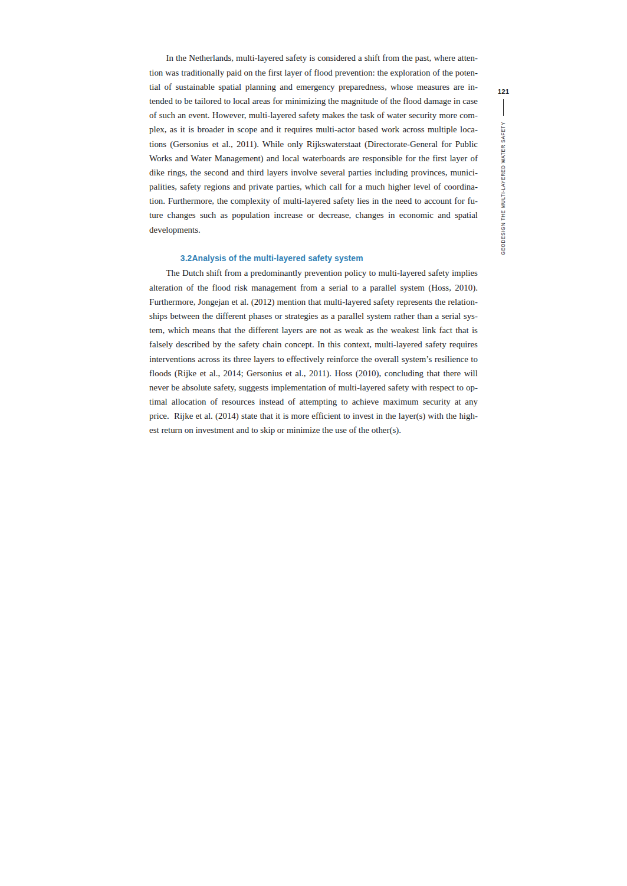121
Geodesign the multi-layered water safety
In the Netherlands, multi-layered safety is considered a shift from the past, where attention was traditionally paid on the first layer of flood prevention: the exploration of the potential of sustainable spatial planning and emergency preparedness, whose measures are intended to be tailored to local areas for minimizing the magnitude of the flood damage in case of such an event. However, multi-layered safety makes the task of water security more complex, as it is broader in scope and it requires multi-actor based work across multiple locations (Gersonius et al., 2011). While only Rijkswaterstaat (Directorate-General for Public Works and Water Management) and local waterboards are responsible for the first layer of dike rings, the second and third layers involve several parties including provinces, municipalities, safety regions and private parties, which call for a much higher level of coordination. Furthermore, the complexity of multi-layered safety lies in the need to account for future changes such as population increase or decrease, changes in economic and spatial developments.
3.2 Analysis of the multi-layered safety system
The Dutch shift from a predominantly prevention policy to multi-layered safety implies alteration of the flood risk management from a serial to a parallel system (Hoss, 2010). Furthermore, Jongejan et al. (2012) mention that multi-layered safety represents the relationships between the different phases or strategies as a parallel system rather than a serial system, which means that the different layers are not as weak as the weakest link fact that is falsely described by the safety chain concept. In this context, multi-layered safety requires interventions across its three layers to effectively reinforce the overall system’s resilience to floods (Rijke et al., 2014; Gersonius et al., 2011). Hoss (2010), concluding that there will never be absolute safety, suggests implementation of multi-layered safety with respect to optimal allocation of resources instead of attempting to achieve maximum security at any price. Rijke et al. (2014) state that it is more efficient to invest in the layer(s) with the highest return on investment and to skip or minimize the use of the other(s).